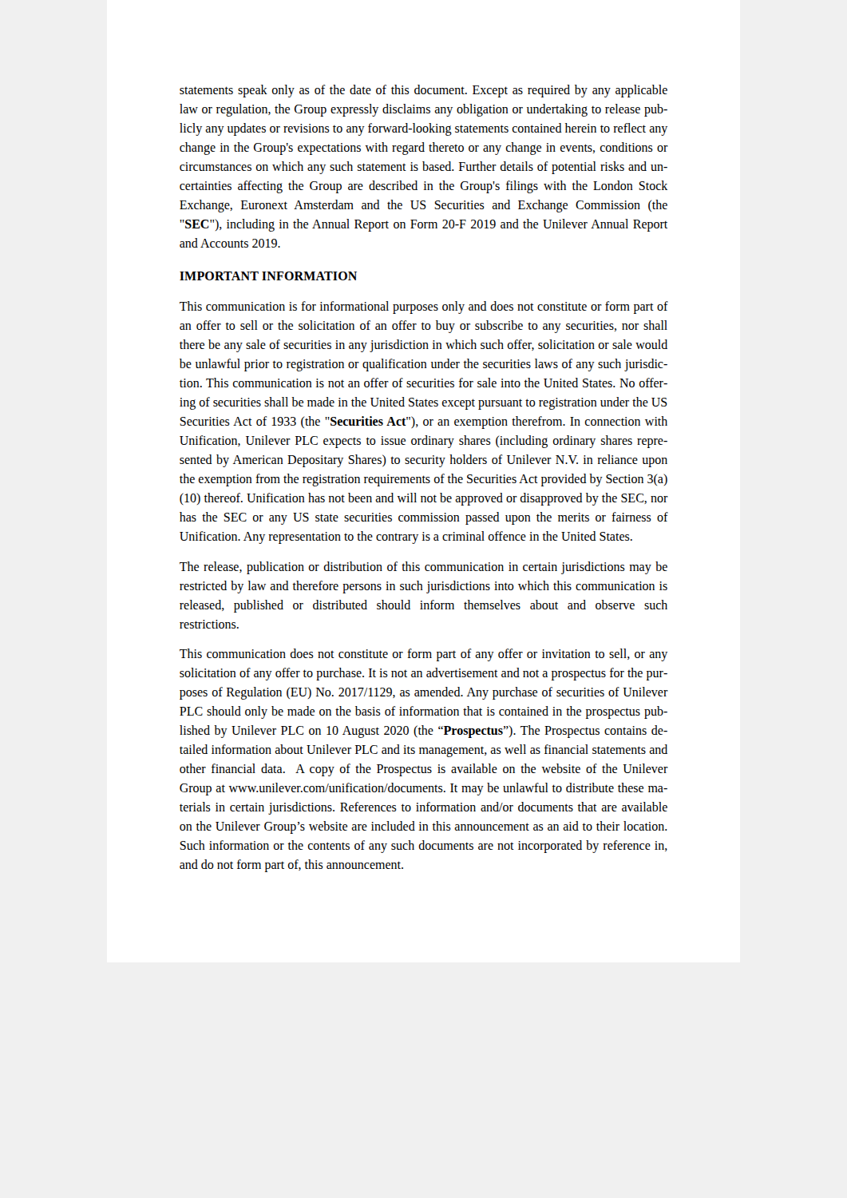statements speak only as of the date of this document. Except as required by any applicable law or regulation, the Group expressly disclaims any obligation or undertaking to release publicly any updates or revisions to any forward-looking statements contained herein to reflect any change in the Group's expectations with regard thereto or any change in events, conditions or circumstances on which any such statement is based. Further details of potential risks and uncertainties affecting the Group are described in the Group's filings with the London Stock Exchange, Euronext Amsterdam and the US Securities and Exchange Commission (the "SEC"), including in the Annual Report on Form 20-F 2019 and the Unilever Annual Report and Accounts 2019.
IMPORTANT INFORMATION
This communication is for informational purposes only and does not constitute or form part of an offer to sell or the solicitation of an offer to buy or subscribe to any securities, nor shall there be any sale of securities in any jurisdiction in which such offer, solicitation or sale would be unlawful prior to registration or qualification under the securities laws of any such jurisdiction. This communication is not an offer of securities for sale into the United States. No offering of securities shall be made in the United States except pursuant to registration under the US Securities Act of 1933 (the "Securities Act"), or an exemption therefrom. In connection with Unification, Unilever PLC expects to issue ordinary shares (including ordinary shares represented by American Depositary Shares) to security holders of Unilever N.V. in reliance upon the exemption from the registration requirements of the Securities Act provided by Section 3(a)(10) thereof. Unification has not been and will not be approved or disapproved by the SEC, nor has the SEC or any US state securities commission passed upon the merits or fairness of Unification. Any representation to the contrary is a criminal offence in the United States.
The release, publication or distribution of this communication in certain jurisdictions may be restricted by law and therefore persons in such jurisdictions into which this communication is released, published or distributed should inform themselves about and observe such restrictions.
This communication does not constitute or form part of any offer or invitation to sell, or any solicitation of any offer to purchase. It is not an advertisement and not a prospectus for the purposes of Regulation (EU) No. 2017/1129, as amended. Any purchase of securities of Unilever PLC should only be made on the basis of information that is contained in the prospectus published by Unilever PLC on 10 August 2020 (the “Prospectus”). The Prospectus contains detailed information about Unilever PLC and its management, as well as financial statements and other financial data. A copy of the Prospectus is available on the website of the Unilever Group at www.unilever.com/unification/documents. It may be unlawful to distribute these materials in certain jurisdictions. References to information and/or documents that are available on the Unilever Group’s website are included in this announcement as an aid to their location. Such information or the contents of any such documents are not incorporated by reference in, and do not form part of, this announcement.